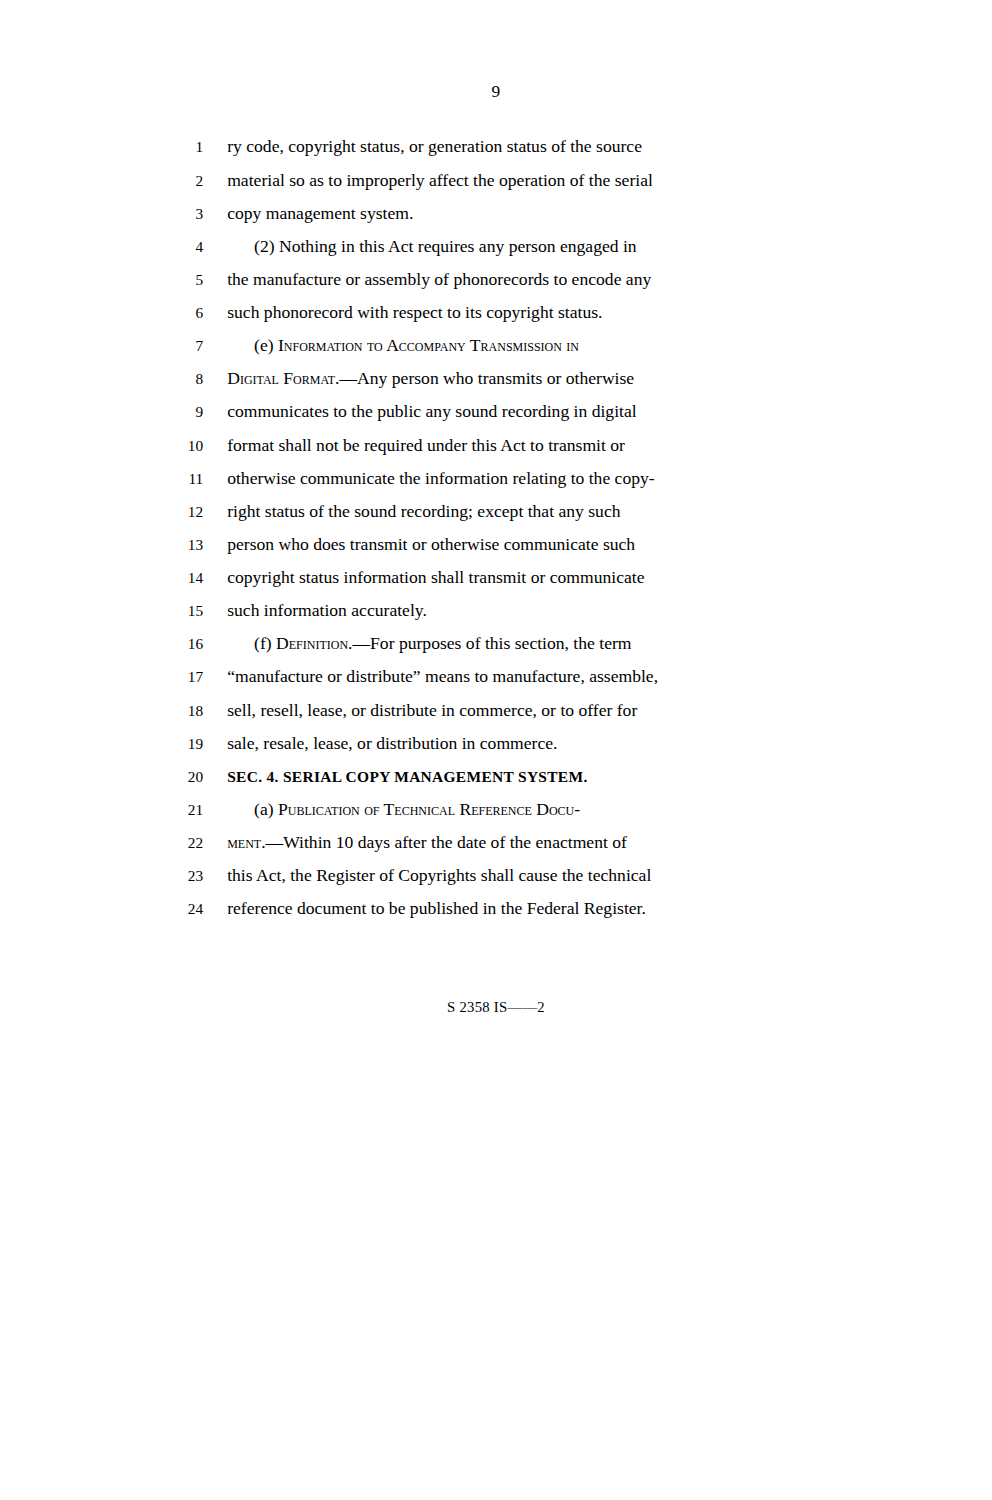9
ry code, copyright status, or generation status of the source
material so as to improperly affect the operation of the serial
copy management system.
(2) Nothing in this Act requires any person engaged in
the manufacture or assembly of phonorecords to encode any
such phonorecord with respect to its copyright status.
(e) Information to Accompany Transmission in
Digital Format.—Any person who transmits or otherwise
communicates to the public any sound recording in digital
format shall not be required under this Act to transmit or
otherwise communicate the information relating to the copy-
right status of the sound recording; except that any such
person who does transmit or otherwise communicate such
copyright status information shall transmit or communicate
such information accurately.
(f) Definition.—For purposes of this section, the term
“manufacture or distribute” means to manufacture, assemble,
sell, resell, lease, or distribute in commerce, or to offer for
sale, resale, lease, or distribution in commerce.
SEC. 4. SERIAL COPY MANAGEMENT SYSTEM.
(a) Publication of Technical Reference Docu-
ment.—Within 10 days after the date of the enactment of
this Act, the Register of Copyrights shall cause the technical
reference document to be published in the Federal Register.
S 2358 IS——2